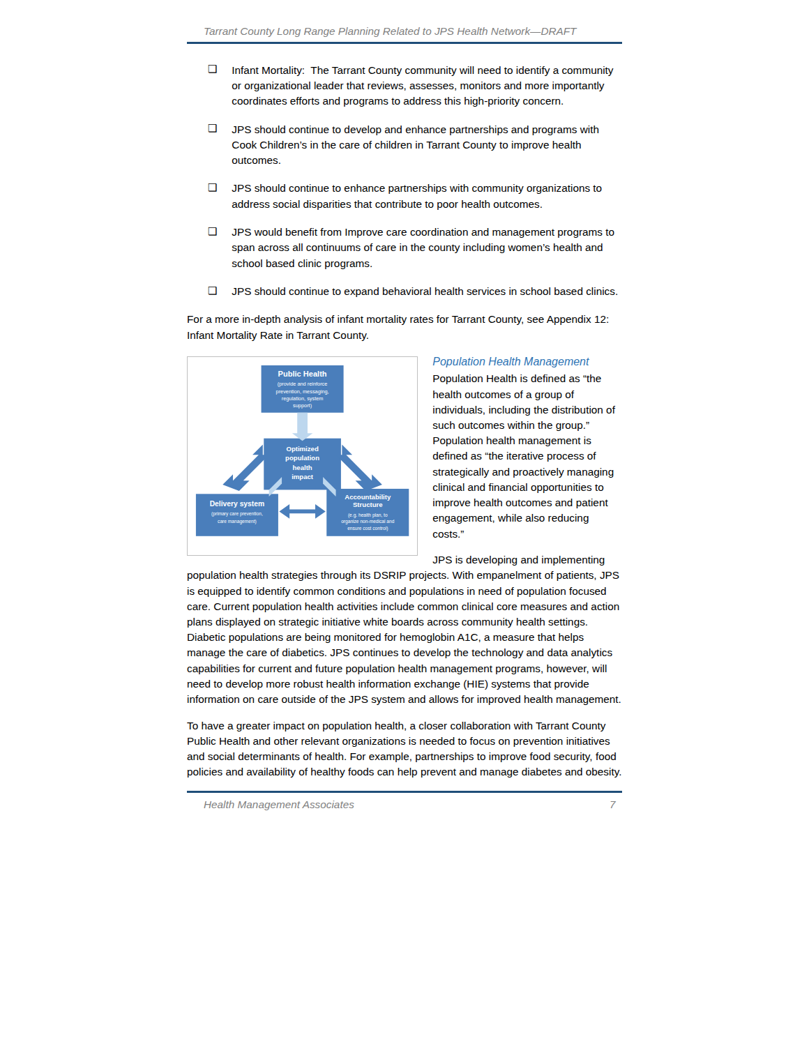Tarrant County Long Range Planning Related to JPS Health Network—DRAFT
Infant Mortality: The Tarrant County community will need to identify a community or organizational leader that reviews, assesses, monitors and more importantly coordinates efforts and programs to address this high-priority concern.
JPS should continue to develop and enhance partnerships and programs with Cook Children’s in the care of children in Tarrant County to improve health outcomes.
JPS should continue to enhance partnerships with community organizations to address social disparities that contribute to poor health outcomes.
JPS would benefit from Improve care coordination and management programs to span across all continuums of care in the county including women’s health and school based clinic programs.
JPS should continue to expand behavioral health services in school based clinics.
For a more in-depth analysis of infant mortality rates for Tarrant County, see Appendix 12: Infant Mortality Rate in Tarrant County.
Public Health (provide and reinforce prevention, messaging, regulation, system support) Optimized population health impact Delivery system (primary care prevention, care management) Accountability Structure (e.g. health plan, to organize non-medical and ensure cost control)
Population Health Management
Population Health is defined as “the health outcomes of a group of individuals, including the distribution of such outcomes within the group.” Population health management is defined as “the iterative process of strategically and proactively managing clinical and financial opportunities to improve health outcomes and patient engagement, while also reducing costs.”
JPS is developing and implementing population health strategies through its DSRIP projects. With empanelment of patients, JPS is equipped to identify common conditions and populations in need of population focused care. Current population health activities include common clinical core measures and action plans displayed on strategic initiative white boards across community health settings. Diabetic populations are being monitored for hemoglobin A1C, a measure that helps manage the care of diabetics. JPS continues to develop the technology and data analytics capabilities for current and future population health management programs, however, will need to develop more robust health information exchange (HIE) systems that provide information on care outside of the JPS system and allows for improved health management.
To have a greater impact on population health, a closer collaboration with Tarrant County Public Health and other relevant organizations is needed to focus on prevention initiatives and social determinants of health. For example, partnerships to improve food security, food policies and availability of healthy foods can help prevent and manage diabetes and obesity.
Health Management Associates 7